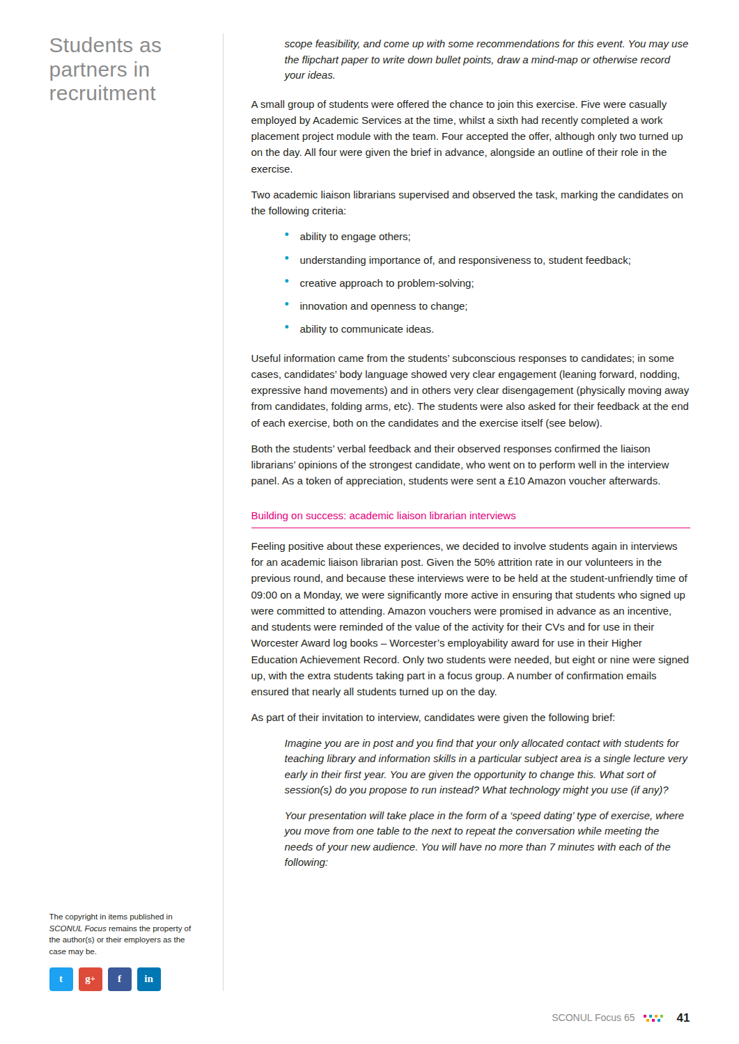Students as partners in recruitment
The copyright in items published in SCONUL Focus remains the property of the author(s) or their employers as the case may be.
t g+ f in
scope feasibility, and come up with some recommendations for this event. You may use the flipchart paper to write down bullet points, draw a mind-map or otherwise record your ideas.
A small group of students were offered the chance to join this exercise. Five were casually employed by Academic Services at the time, whilst a sixth had recently completed a work placement project module with the team. Four accepted the offer, although only two turned up on the day. All four were given the brief in advance, alongside an outline of their role in the exercise.
Two academic liaison librarians supervised and observed the task, marking the candidates on the following criteria:
ability to engage others;
understanding importance of, and responsiveness to, student feedback;
creative approach to problem-solving;
innovation and openness to change;
ability to communicate ideas.
Useful information came from the students’ subconscious responses to candidates; in some cases, candidates’ body language showed very clear engagement (leaning forward, nodding, expressive hand movements) and in others very clear disengagement (physically moving away from candidates, folding arms, etc). The students were also asked for their feedback at the end of each exercise, both on the candidates and the exercise itself (see below).
Both the students’ verbal feedback and their observed responses confirmed the liaison librarians’ opinions of the strongest candidate, who went on to perform well in the interview panel. As a token of appreciation, students were sent a £10 Amazon voucher afterwards.
Building on success: academic liaison librarian interviews
Feeling positive about these experiences, we decided to involve students again in interviews for an academic liaison librarian post. Given the 50% attrition rate in our volunteers in the previous round, and because these interviews were to be held at the student-unfriendly time of 09:00 on a Monday, we were significantly more active in ensuring that students who signed up were committed to attending. Amazon vouchers were promised in advance as an incentive, and students were reminded of the value of the activity for their CVs and for use in their Worcester Award log books – Worcester’s employability award for use in their Higher Education Achievement Record. Only two students were needed, but eight or nine were signed up, with the extra students taking part in a focus group. A number of confirmation emails ensured that nearly all students turned up on the day.
As part of their invitation to interview, candidates were given the following brief:
Imagine you are in post and you find that your only allocated contact with students for teaching library and information skills in a particular subject area is a single lecture very early in their first year. You are given the opportunity to change this. What sort of session(s) do you propose to run instead? What technology might you use (if any)?
Your presentation will take place in the form of a ‘speed dating’ type of exercise, where you move from one table to the next to repeat the conversation while meeting the needs of your new audience. You will have no more than 7 minutes with each of the following:
SCONUL Focus 65 41